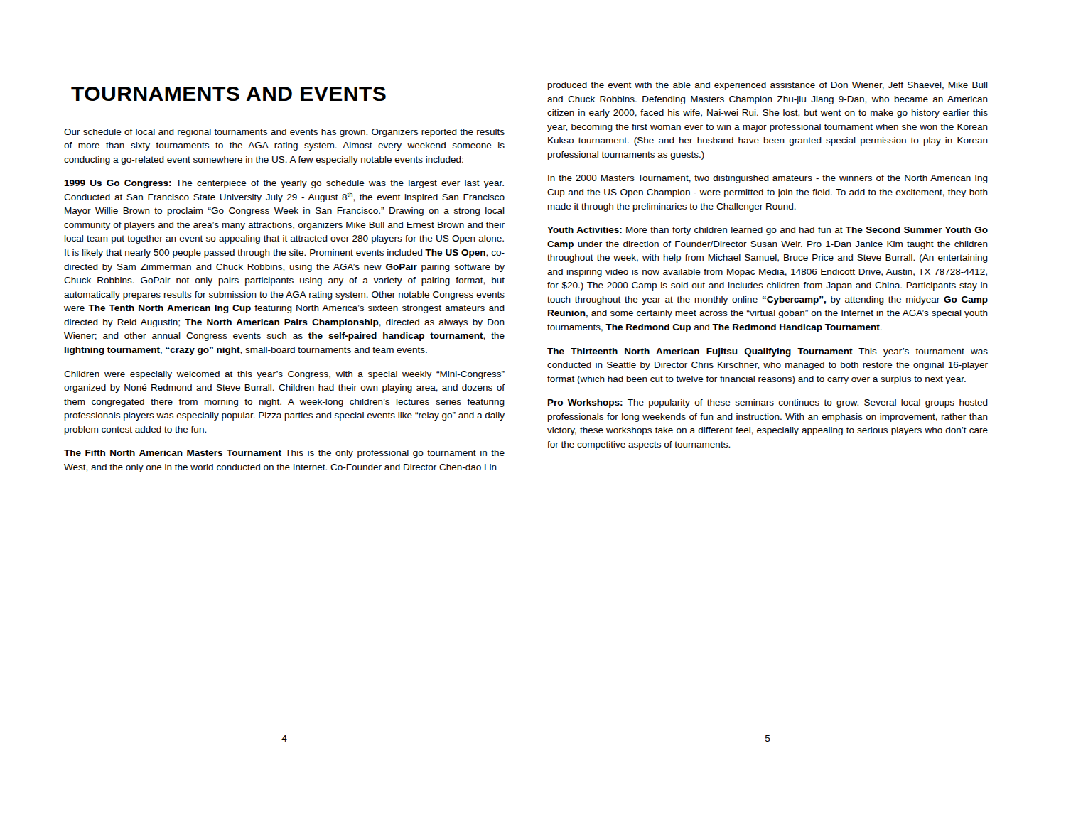TOURNAMENTS AND EVENTS
Our schedule of local and regional tournaments and events has grown. Organizers reported the results of more than sixty tournaments to the AGA rating system. Almost every weekend someone is conducting a go-related event somewhere in the US. A few especially notable events included:
1999 Us Go Congress: The centerpiece of the yearly go schedule was the largest ever last year. Conducted at San Francisco State University July 29 - August 8th, the event inspired San Francisco Mayor Willie Brown to proclaim “Go Congress Week in San Francisco.” Drawing on a strong local community of players and the area’s many attractions, organizers Mike Bull and Ernest Brown and their local team put together an event so appealing that it attracted over 280 players for the US Open alone. It is likely that nearly 500 people passed through the site. Prominent events included The US Open, co-directed by Sam Zimmerman and Chuck Robbins, using the AGA’s new GoPair pairing software by Chuck Robbins. GoPair not only pairs participants using any of a variety of pairing format, but automatically prepares results for submission to the AGA rating system. Other notable Congress events were The Tenth North American Ing Cup featuring North America’s sixteen strongest amateurs and directed by Reid Augustin; The North American Pairs Championship, directed as always by Don Wiener; and other annual Congress events such as the self-paired handicap tournament, the lightning tournament, “crazy go” night, small-board tournaments and team events.
Children were especially welcomed at this year’s Congress, with a special weekly “Mini-Congress” organized by Noné Redmond and Steve Burrall. Children had their own playing area, and dozens of them congregated there from morning to night. A week-long children’s lectures series featuring professionals players was especially popular. Pizza parties and special events like “relay go” and a daily problem contest added to the fun.
The Fifth North American Masters Tournament This is the only professional go tournament in the West, and the only one in the world conducted on the Internet. Co-Founder and Director Chen-dao Lin
4
produced the event with the able and experienced assistance of Don Wiener, Jeff Shaevel, Mike Bull and Chuck Robbins. Defending Masters Champion Zhu-jiu Jiang 9-Dan, who became an American citizen in early 2000, faced his wife, Nai-wei Rui. She lost, but went on to make go history earlier this year, becoming the first woman ever to win a major professional tournament when she won the Korean Kukso tournament. (She and her husband have been granted special permission to play in Korean professional tournaments as guests.)
In the 2000 Masters Tournament, two distinguished amateurs - the winners of the North American Ing Cup and the US Open Champion - were permitted to join the field. To add to the excitement, they both made it through the preliminaries to the Challenger Round.
Youth Activities: More than forty children learned go and had fun at The Second Summer Youth Go Camp under the direction of Founder/Director Susan Weir. Pro 1-Dan Janice Kim taught the children throughout the week, with help from Michael Samuel, Bruce Price and Steve Burrall. (An entertaining and inspiring video is now available from Mopac Media, 14806 Endicott Drive, Austin, TX 78728-4412, for $20.) The 2000 Camp is sold out and includes children from Japan and China. Participants stay in touch throughout the year at the monthly online “Cybercamp”, by attending the midyear Go Camp Reunion, and some certainly meet across the “virtual goban” on the Internet in the AGA’s special youth tournaments, The Redmond Cup and The Redmond Handicap Tournament.
The Thirteenth North American Fujitsu Qualifying Tournament This year’s tournament was conducted in Seattle by Director Chris Kirschner, who managed to both restore the original 16-player format (which had been cut to twelve for financial reasons) and to carry over a surplus to next year.
Pro Workshops: The popularity of these seminars continues to grow. Several local groups hosted professionals for long weekends of fun and instruction. With an emphasis on improvement, rather than victory, these workshops take on a different feel, especially appealing to serious players who don’t care for the competitive aspects of tournaments.
5